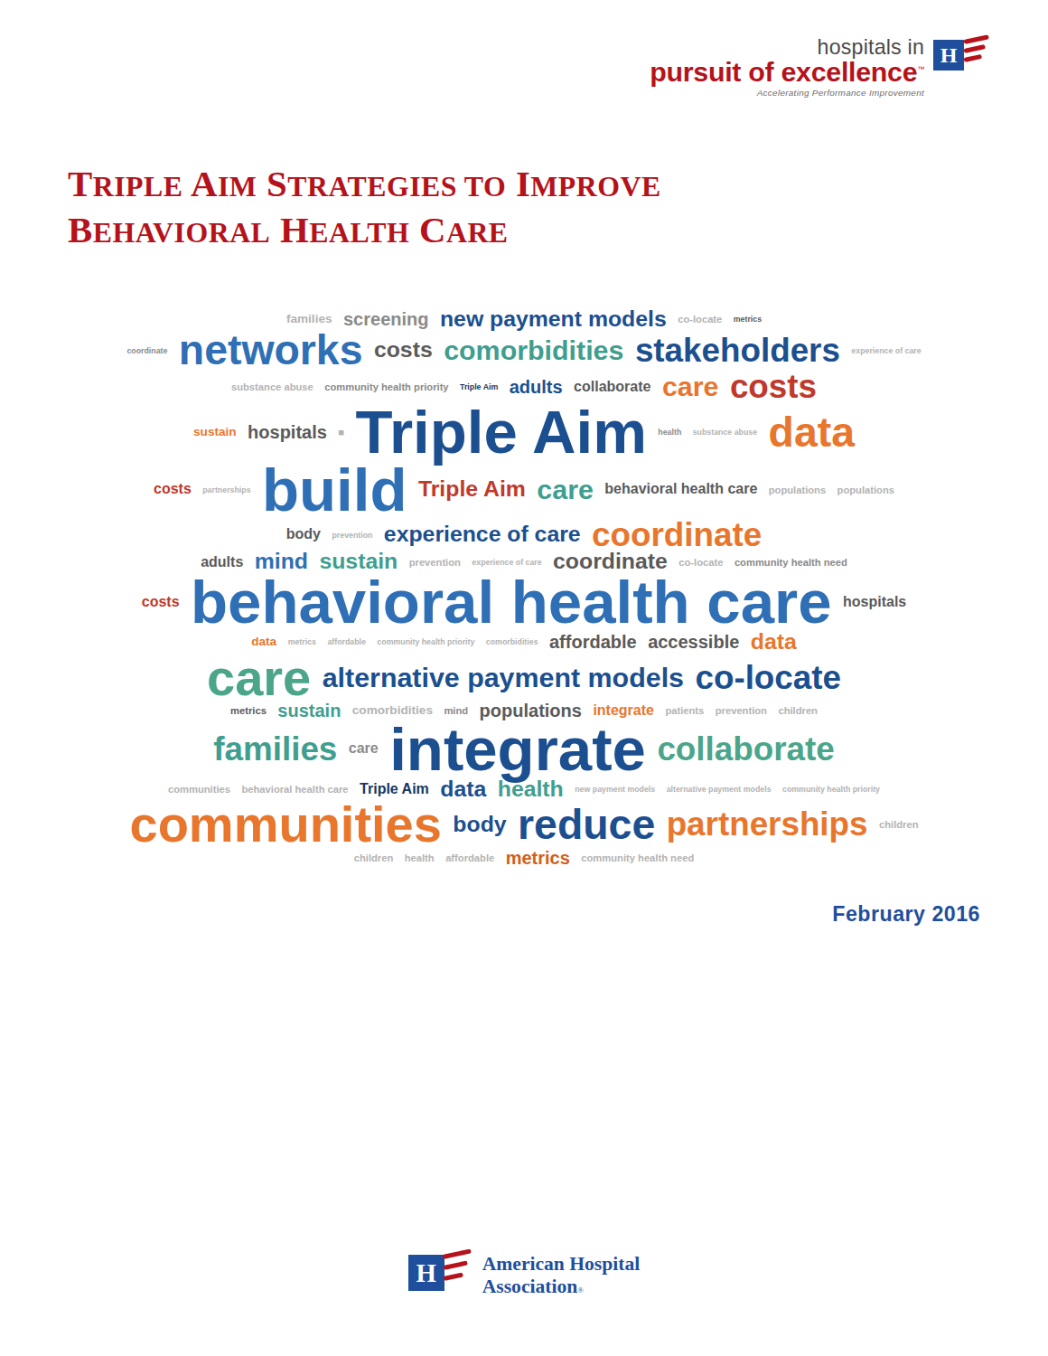hospitals in
pursuit of excellence™
Accelerating Performance Improvement
H
TRIPLE AIM STRATEGIES TO IMPROVE
BEHAVIORAL HEALTH CARE
families screening new payment models co-locate metrics
coordinate networks costs comorbidities stakeholders experience of care
substance abuse community health priority Triple Aim adults collaborate care costs
sustain hospitals ■ Triple Aim health substance abuse data
costs partnerships build Triple Aim care behavioral health care populations populations
body prevention experience of care coordinate
adults mind sustain prevention experience of care coordinate co-locate community health need
costs behavioral health care hospitals
data metrics affordable community health priority comorbidities affordable accessible data
care alternative payment models co-locate
metrics sustain comorbidities mind populations integrate patients prevention children
families care integrate collaborate
communities behavioral health care Triple Aim data health new payment models alternative payment models community health priority
communities body reduce partnerships children
children health affordable metrics community health need
February 2016
H
American Hospital
Association®